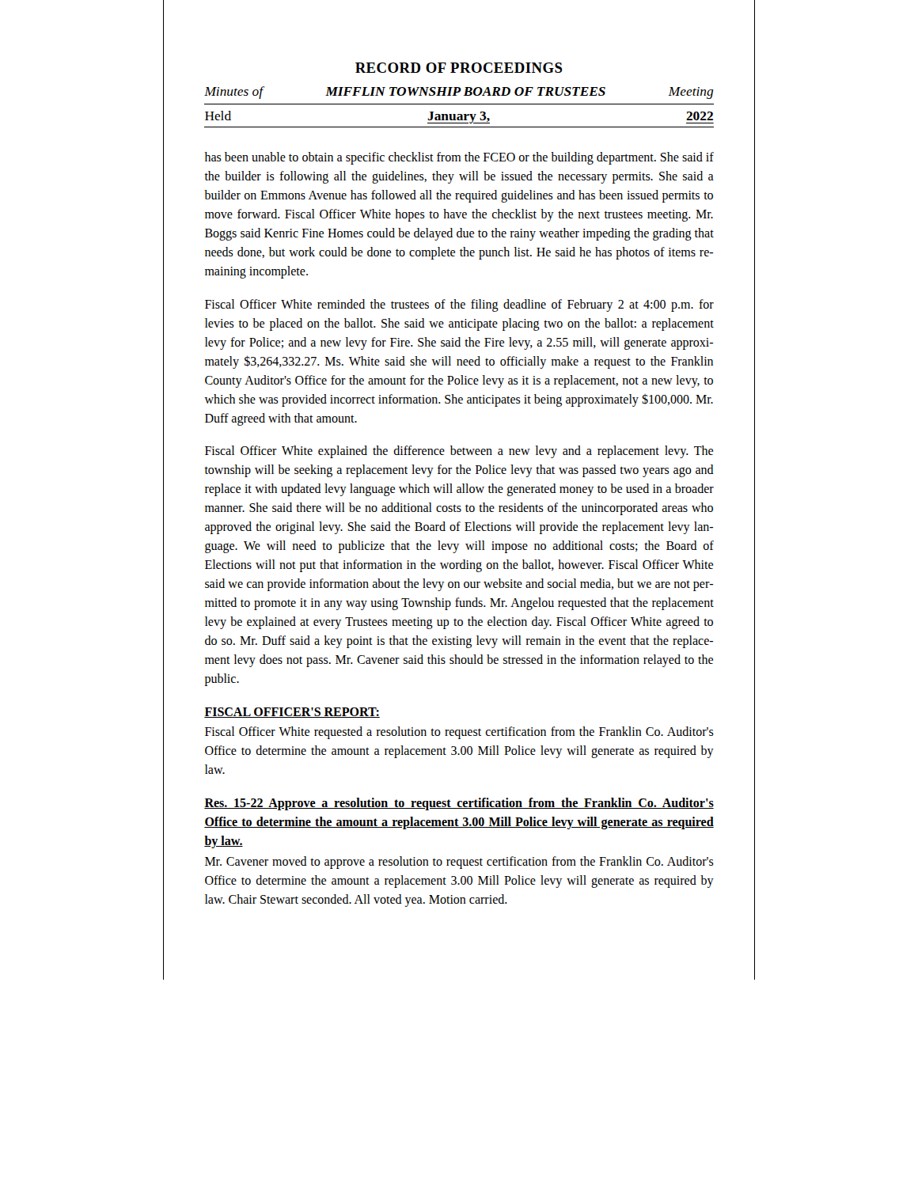RECORD OF PROCEEDINGS
Minutes of MIFFLIN TOWNSHIP BOARD OF TRUSTEES Meeting
Held January 3, 2022
has been unable to obtain a specific checklist from the FCEO or the building department. She said if the builder is following all the guidelines, they will be issued the necessary permits. She said a builder on Emmons Avenue has followed all the required guidelines and has been issued permits to move forward. Fiscal Officer White hopes to have the checklist by the next trustees meeting. Mr. Boggs said Kenric Fine Homes could be delayed due to the rainy weather impeding the grading that needs done, but work could be done to complete the punch list. He said he has photos of items remaining incomplete.
Fiscal Officer White reminded the trustees of the filing deadline of February 2 at 4:00 p.m. for levies to be placed on the ballot. She said we anticipate placing two on the ballot: a replacement levy for Police; and a new levy for Fire. She said the Fire levy, a 2.55 mill, will generate approximately $3,264,332.27. Ms. White said she will need to officially make a request to the Franklin County Auditor's Office for the amount for the Police levy as it is a replacement, not a new levy, to which she was provided incorrect information. She anticipates it being approximately $100,000. Mr. Duff agreed with that amount.
Fiscal Officer White explained the difference between a new levy and a replacement levy. The township will be seeking a replacement levy for the Police levy that was passed two years ago and replace it with updated levy language which will allow the generated money to be used in a broader manner. She said there will be no additional costs to the residents of the unincorporated areas who approved the original levy. She said the Board of Elections will provide the replacement levy language. We will need to publicize that the levy will impose no additional costs; the Board of Elections will not put that information in the wording on the ballot, however. Fiscal Officer White said we can provide information about the levy on our website and social media, but we are not permitted to promote it in any way using Township funds. Mr. Angelou requested that the replacement levy be explained at every Trustees meeting up to the election day. Fiscal Officer White agreed to do so. Mr. Duff said a key point is that the existing levy will remain in the event that the replacement levy does not pass. Mr. Cavener said this should be stressed in the information relayed to the public.
FISCAL OFFICER'S REPORT:
Fiscal Officer White requested a resolution to request certification from the Franklin Co. Auditor's Office to determine the amount a replacement 3.00 Mill Police levy will generate as required by law.
Res. 15-22 Approve a resolution to request certification from the Franklin Co. Auditor's Office to determine the amount a replacement 3.00 Mill Police levy will generate as required by law.
Mr. Cavener moved to approve a resolution to request certification from the Franklin Co. Auditor's Office to determine the amount a replacement 3.00 Mill Police levy will generate as required by law. Chair Stewart seconded. All voted yea. Motion carried.